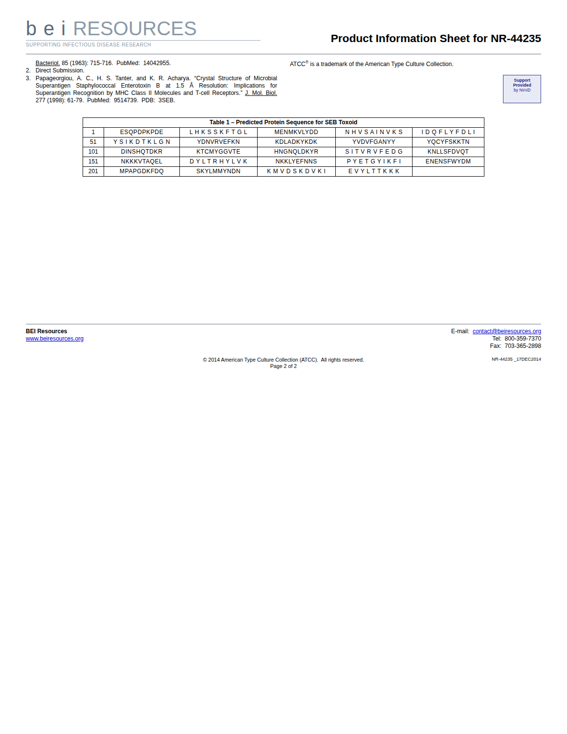b e i RESOURCES
SUPPORTING INFECTIOUS DISEASE RESEARCH
Product Information Sheet for NR-44235
Bacteriol. 85 (1963): 715-716. PubMed: 14042955.
2. Direct Submission.
3. Papageorgiou, A. C., H. S. Tanter, and K. R. Acharya. “Crystal Structure of Microbial Superantigen Staphylococcal Enterotoxin B at 1.5 Å Resolution: Implications for Superantigen Recognition by MHC Class II Molecules and T-cell Receptors.” J. Mol. Biol. 277 (1998): 61-79. PubMed: 9514739. PDB: 3SEB.
ATCC® is a trademark of the American Type Culture Collection.
Support
Provided
by NIAID
| Table 1 – Predicted Protein Sequence for SEB Toxoid |
| --- |
| 1 | ESQPDPKPDE | L H K S S K F T G L | MENMKVLYDD | N H V S A I N V K S | I D Q F L Y F D L I |
| 51 | Y S I K D T K L G N | YDNVRVEFKN | KDLADKYKDK | YVDVFGANYY | YQCYFSKKTN |
| 101 | DINSHQTDKR | KTCMYGGVTE | HNGNQLDKYR | S I T V R V F E D G | KNLLSFDVQT |
| 151 | NKKKVTAQEL | D Y L T R H Y L V K | NKKLYEFNNS | P Y E T G Y I K F I | ENENSFWYDM |
| 201 | MPAPGDKFDQ | SKYLMMYNDN | K M V D S K D V K I | E V Y L T T K K K | |
BEI Resources
www.beiresources.org
E-mail: contact@beiresources.org
Tel: 800-359-7370
Fax: 703-365-2898
NR-44235 _17DEC2014 © 2014 American Type Culture Collection (ATCC). All rights reserved.
Page 2 of 2